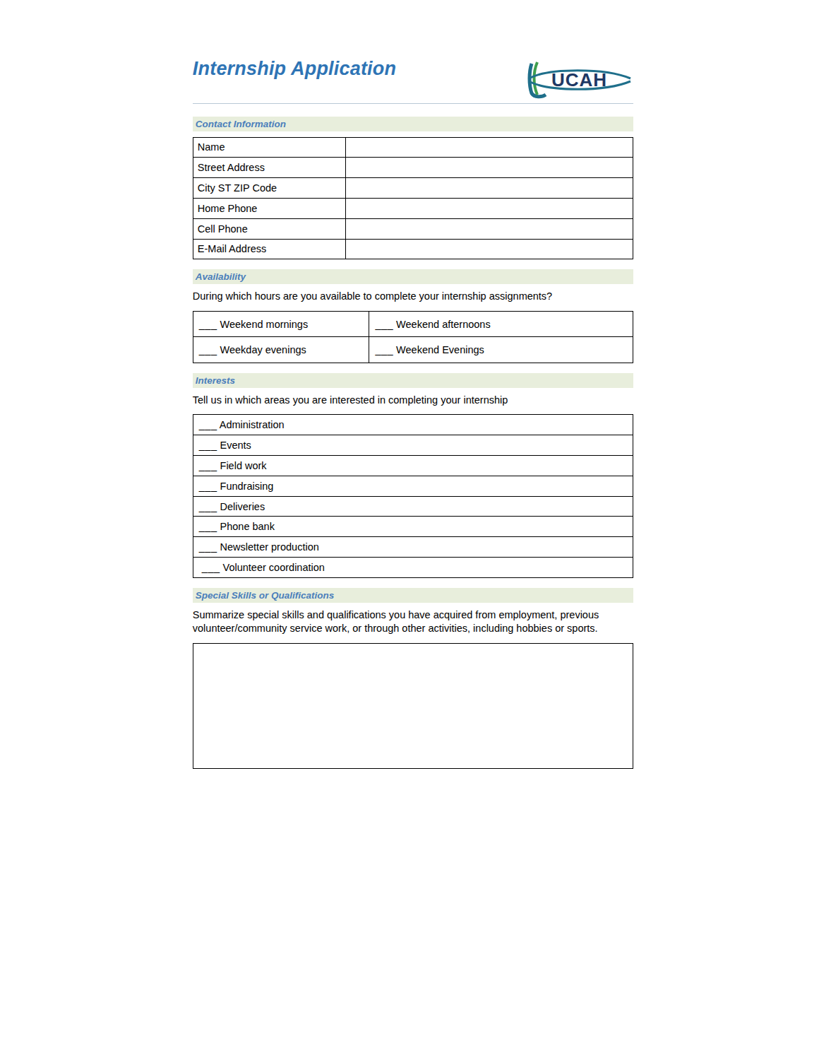Internship Application
UCAH UCAH
Contact Information
| Name | |
| Street Address | |
| City ST ZIP Code | |
| Home Phone | |
| Cell Phone | |
| E-Mail Address | |
Availability
During which hours are you available to complete your internship assignments?
| ___ Weekend mornings | ___ Weekend afternoons |
| ___ Weekday evenings | ___ Weekend Evenings |
Interests
Tell us in which areas you are interested in completing your internship
| ___ Administration |
| ___ Events |
| ___ Field work |
| ___ Fundraising |
| ___ Deliveries |
| ___ Phone bank |
| ___ Newsletter production |
| ___ Volunteer coordination |
Special Skills or Qualifications
Summarize special skills and qualifications you have acquired from employment, previous volunteer/community service work, or through other activities, including hobbies or sports.